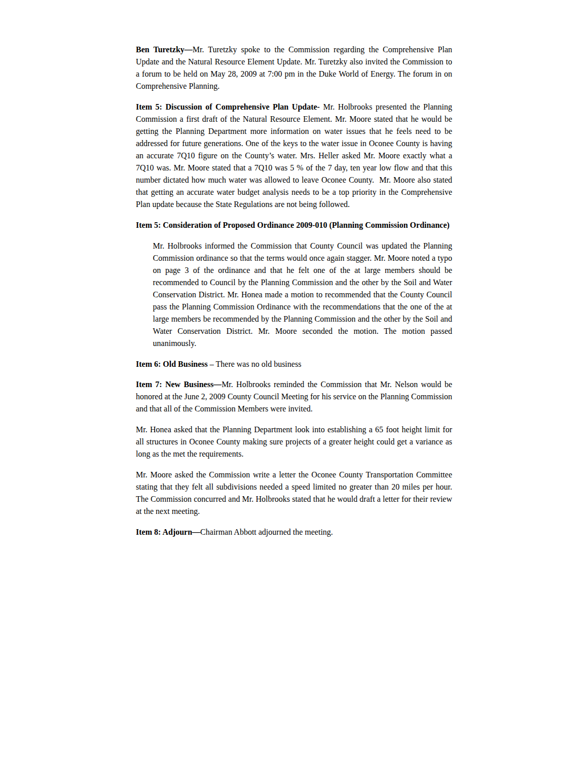Ben Turetzky—Mr. Turetzky spoke to the Commission regarding the Comprehensive Plan Update and the Natural Resource Element Update. Mr. Turetzky also invited the Commission to a forum to be held on May 28, 2009 at 7:00 pm in the Duke World of Energy. The forum in on Comprehensive Planning.
Item 5: Discussion of Comprehensive Plan Update- Mr. Holbrooks presented the Planning Commission a first draft of the Natural Resource Element. Mr. Moore stated that he would be getting the Planning Department more information on water issues that he feels need to be addressed for future generations. One of the keys to the water issue in Oconee County is having an accurate 7Q10 figure on the County’s water. Mrs. Heller asked Mr. Moore exactly what a 7Q10 was. Mr. Moore stated that a 7Q10 was 5 % of the 7 day, ten year low flow and that this number dictated how much water was allowed to leave Oconee County. Mr. Moore also stated that getting an accurate water budget analysis needs to be a top priority in the Comprehensive Plan update because the State Regulations are not being followed.
Item 5: Consideration of Proposed Ordinance 2009-010 (Planning Commission Ordinance)
Mr. Holbrooks informed the Commission that County Council was updated the Planning Commission ordinance so that the terms would once again stagger. Mr. Moore noted a typo on page 3 of the ordinance and that he felt one of the at large members should be recommended to Council by the Planning Commission and the other by the Soil and Water Conservation District. Mr. Honea made a motion to recommended that the County Council pass the Planning Commission Ordinance with the recommendations that the one of the at large members be recommended by the Planning Commission and the other by the Soil and Water Conservation District. Mr. Moore seconded the motion. The motion passed unanimously.
Item 6: Old Business – There was no old business
Item 7: New Business—Mr. Holbrooks reminded the Commission that Mr. Nelson would be honored at the June 2, 2009 County Council Meeting for his service on the Planning Commission and that all of the Commission Members were invited.
Mr. Honea asked that the Planning Department look into establishing a 65 foot height limit for all structures in Oconee County making sure projects of a greater height could get a variance as long as the met the requirements.
Mr. Moore asked the Commission write a letter the Oconee County Transportation Committee stating that they felt all subdivisions needed a speed limited no greater than 20 miles per hour. The Commission concurred and Mr. Holbrooks stated that he would draft a letter for their review at the next meeting.
Item 8: Adjourn—Chairman Abbott adjourned the meeting.